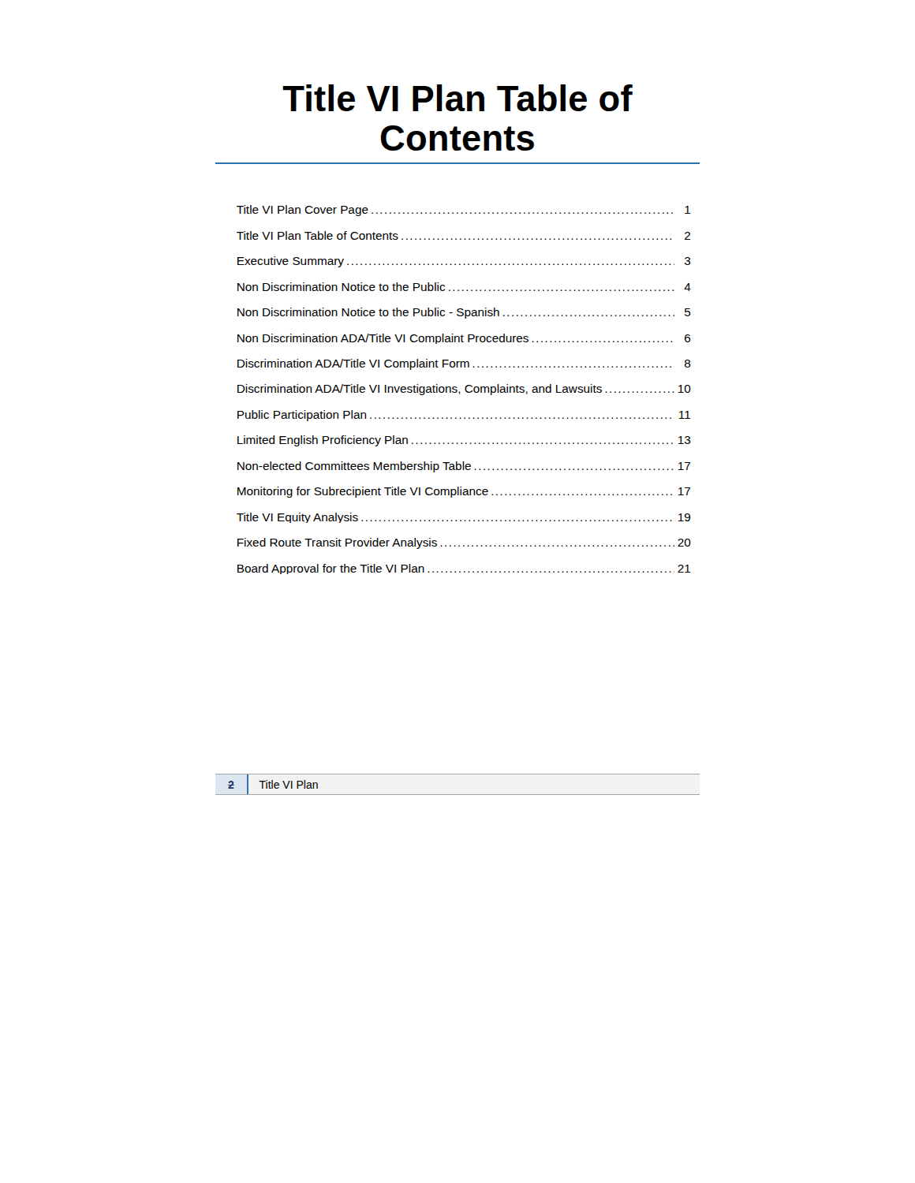Title VI Plan Table of Contents
Title VI Plan Cover Page........................................................................................................................... 1
Title VI Plan Table of Contents......................................................................................................... 2
Executive Summary................................................................................................................................. 3
Non Discrimination Notice to the Public............................................................................................... 4
Non Discrimination Notice to the Public - Spanish............................................................................. 5
Non Discrimination ADA/Title VI Complaint Procedures....................................................................... 6
Discrimination ADA/Title VI Complaint Form........................................................................................ 8
Discrimination ADA/Title VI Investigations, Complaints, and Lawsuits.............................................. 10
Public Participation Plan....................................................................................................................... 11
Limited English Proficiency Plan....................................................................................................... 13
Non-elected Committees Membership Table..................................................................................... 17
Monitoring for Subrecipient Title VI Compliance............................................................................... 17
Title VI Equity Analysis......................................................................................................................... 19
Fixed Route Transit Provider Analysis.............................................................................................. 20
Board Approval for the Title VI Plan................................................................................................. 21
2
Title VI Plan